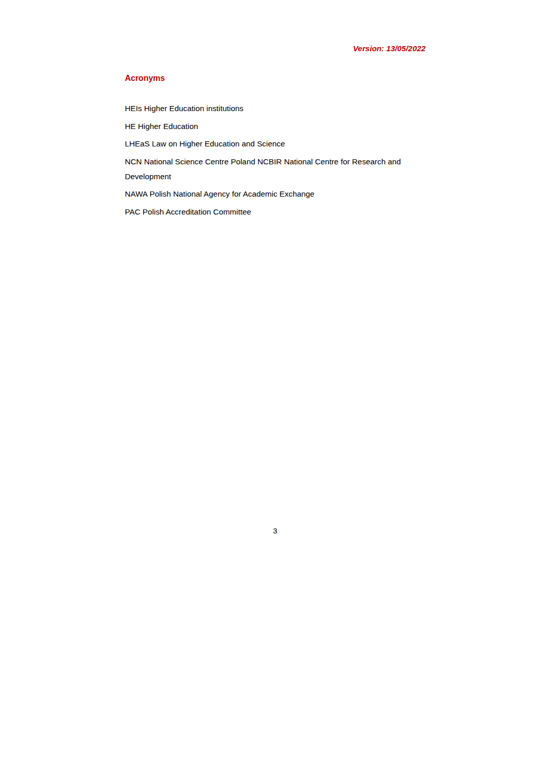Version: 13/05/2022
Acronyms
HEIs Higher Education institutions
HE Higher Education
LHEaS Law on Higher Education and Science
NCN National Science Centre Poland NCBIR National Centre for Research and Development
NAWA Polish National Agency for Academic Exchange
PAC Polish Accreditation Committee
3